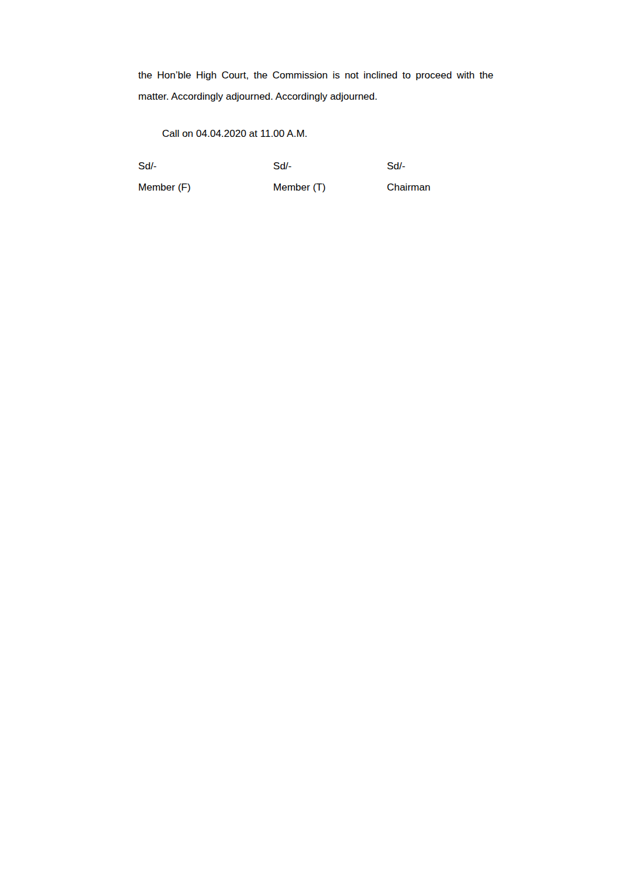the Hon’ble High Court, the Commission is not inclined to proceed with the matter. Accordingly adjourned. Accordingly adjourned.
Call on 04.04.2020 at 11.00 A.M.
| Sd/- Member (F) | Sd/- Member (T) | Sd/- Chairman |